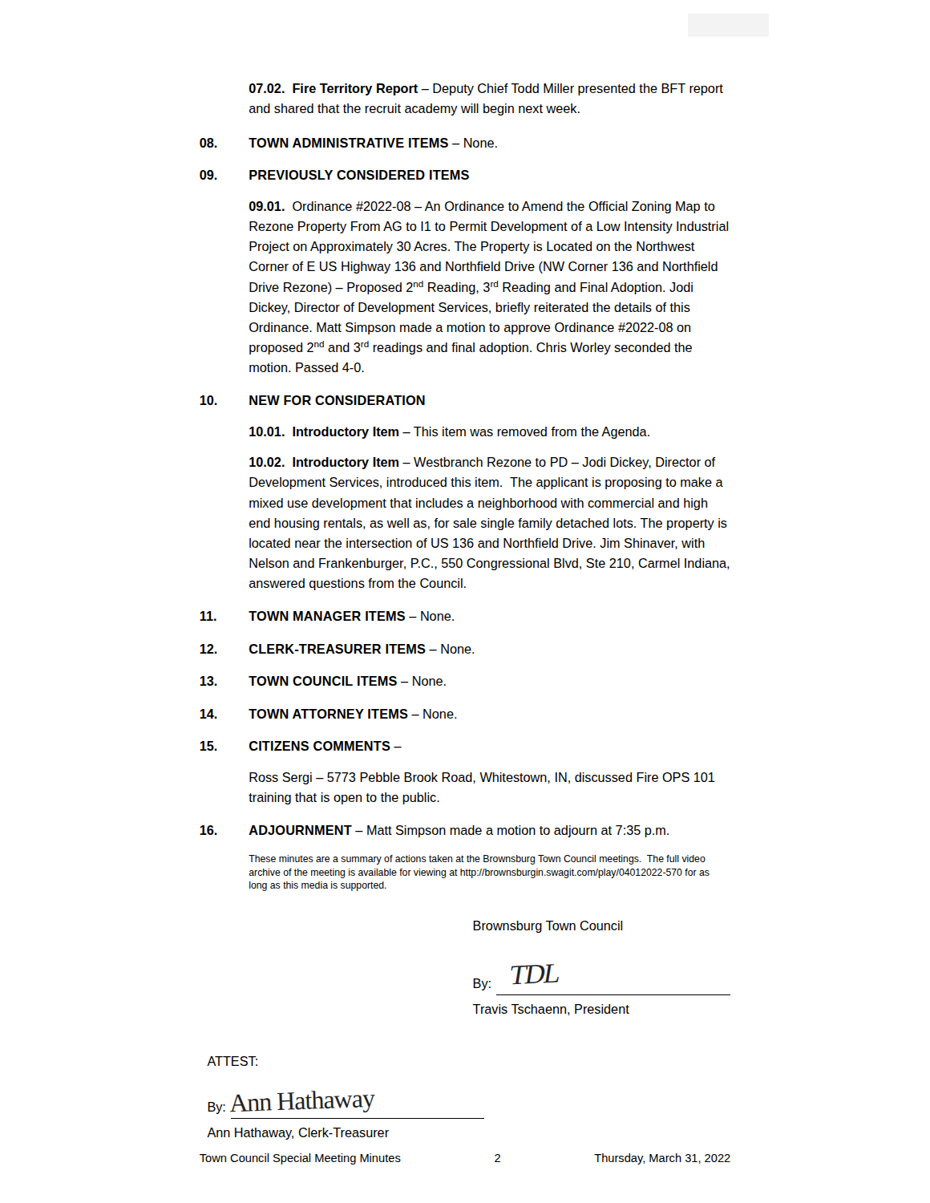07.02. Fire Territory Report – Deputy Chief Todd Miller presented the BFT report and shared that the recruit academy will begin next week.
08.
TOWN ADMINISTRATIVE ITEMS – None.
09.
PREVIOUSLY CONSIDERED ITEMS
09.01. Ordinance #2022-08 – An Ordinance to Amend the Official Zoning Map to Rezone Property From AG to I1 to Permit Development of a Low Intensity Industrial Project on Approximately 30 Acres. The Property is Located on the Northwest Corner of E US Highway 136 and Northfield Drive (NW Corner 136 and Northfield Drive Rezone) – Proposed 2nd Reading, 3rd Reading and Final Adoption. Jodi Dickey, Director of Development Services, briefly reiterated the details of this Ordinance. Matt Simpson made a motion to approve Ordinance #2022-08 on proposed 2nd and 3rd readings and final adoption. Chris Worley seconded the motion. Passed 4-0.
10.
NEW FOR CONSIDERATION
10.01. Introductory Item – This item was removed from the Agenda.
10.02. Introductory Item – Westbranch Rezone to PD – Jodi Dickey, Director of Development Services, introduced this item. The applicant is proposing to make a mixed use development that includes a neighborhood with commercial and high end housing rentals, as well as, for sale single family detached lots. The property is located near the intersection of US 136 and Northfield Drive. Jim Shinaver, with Nelson and Frankenburger, P.C., 550 Congressional Blvd, Ste 210, Carmel Indiana, answered questions from the Council.
11.
TOWN MANAGER ITEMS – None.
12.
CLERK-TREASURER ITEMS – None.
13.
TOWN COUNCIL ITEMS – None.
14.
TOWN ATTORNEY ITEMS – None.
15.
CITIZENS COMMENTS –
Ross Sergi – 5773 Pebble Brook Road, Whitestown, IN, discussed Fire OPS 101 training that is open to the public.
16.
ADJOURNMENT – Matt Simpson made a motion to adjourn at 7:35 p.m.
These minutes are a summary of actions taken at the Brownsburg Town Council meetings. The full video archive of the meeting is available for viewing at http://brownsburgin.swagit.com/play/04012022-570 for as long as this media is supported.
Brownsburg Town Council
By: TDL
Travis Tschaenn, President
ATTEST:
By: Ann Hathaway
Ann Hathaway, Clerk-Treasurer
Town Council Special Meeting Minutes
2
Thursday, March 31, 2022